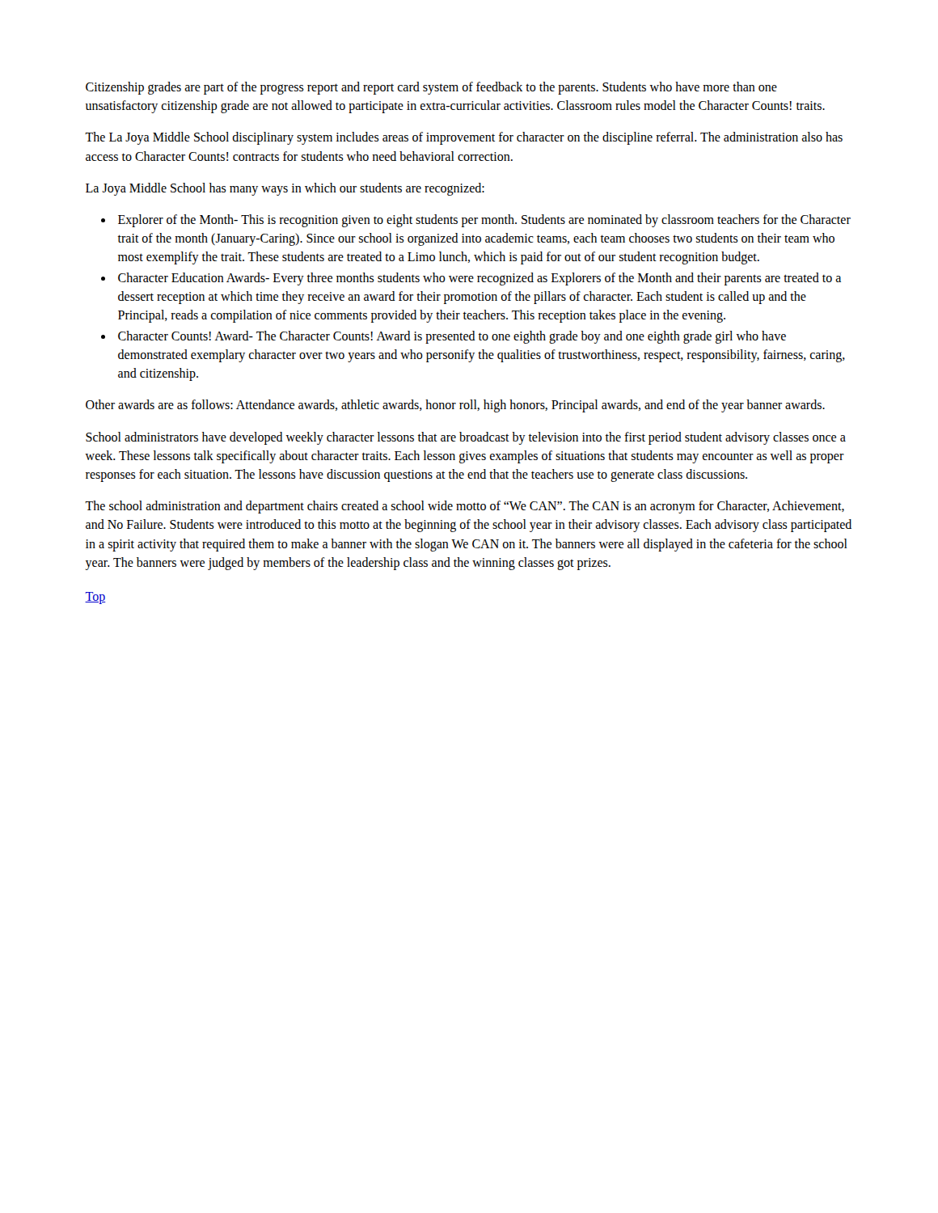Citizenship grades are part of the progress report and report card system of feedback to the parents. Students who have more than one unsatisfactory citizenship grade are not allowed to participate in extra-curricular activities. Classroom rules model the Character Counts! traits.
The La Joya Middle School disciplinary system includes areas of improvement for character on the discipline referral. The administration also has access to Character Counts! contracts for students who need behavioral correction.
La Joya Middle School has many ways in which our students are recognized:
Explorer of the Month- This is recognition given to eight students per month. Students are nominated by classroom teachers for the Character trait of the month (January-Caring). Since our school is organized into academic teams, each team chooses two students on their team who most exemplify the trait. These students are treated to a Limo lunch, which is paid for out of our student recognition budget.
Character Education Awards- Every three months students who were recognized as Explorers of the Month and their parents are treated to a dessert reception at which time they receive an award for their promotion of the pillars of character. Each student is called up and the Principal, reads a compilation of nice comments provided by their teachers. This reception takes place in the evening.
Character Counts! Award- The Character Counts! Award is presented to one eighth grade boy and one eighth grade girl who have demonstrated exemplary character over two years and who personify the qualities of trustworthiness, respect, responsibility, fairness, caring, and citizenship.
Other awards are as follows: Attendance awards, athletic awards, honor roll, high honors, Principal awards, and end of the year banner awards.
School administrators have developed weekly character lessons that are broadcast by television into the first period student advisory classes once a week. These lessons talk specifically about character traits. Each lesson gives examples of situations that students may encounter as well as proper responses for each situation. The lessons have discussion questions at the end that the teachers use to generate class discussions.
The school administration and department chairs created a school wide motto of “We CAN”. The CAN is an acronym for Character, Achievement, and No Failure. Students were introduced to this motto at the beginning of the school year in their advisory classes. Each advisory class participated in a spirit activity that required them to make a banner with the slogan We CAN on it. The banners were all displayed in the cafeteria for the school year. The banners were judged by members of the leadership class and the winning classes got prizes.
Top